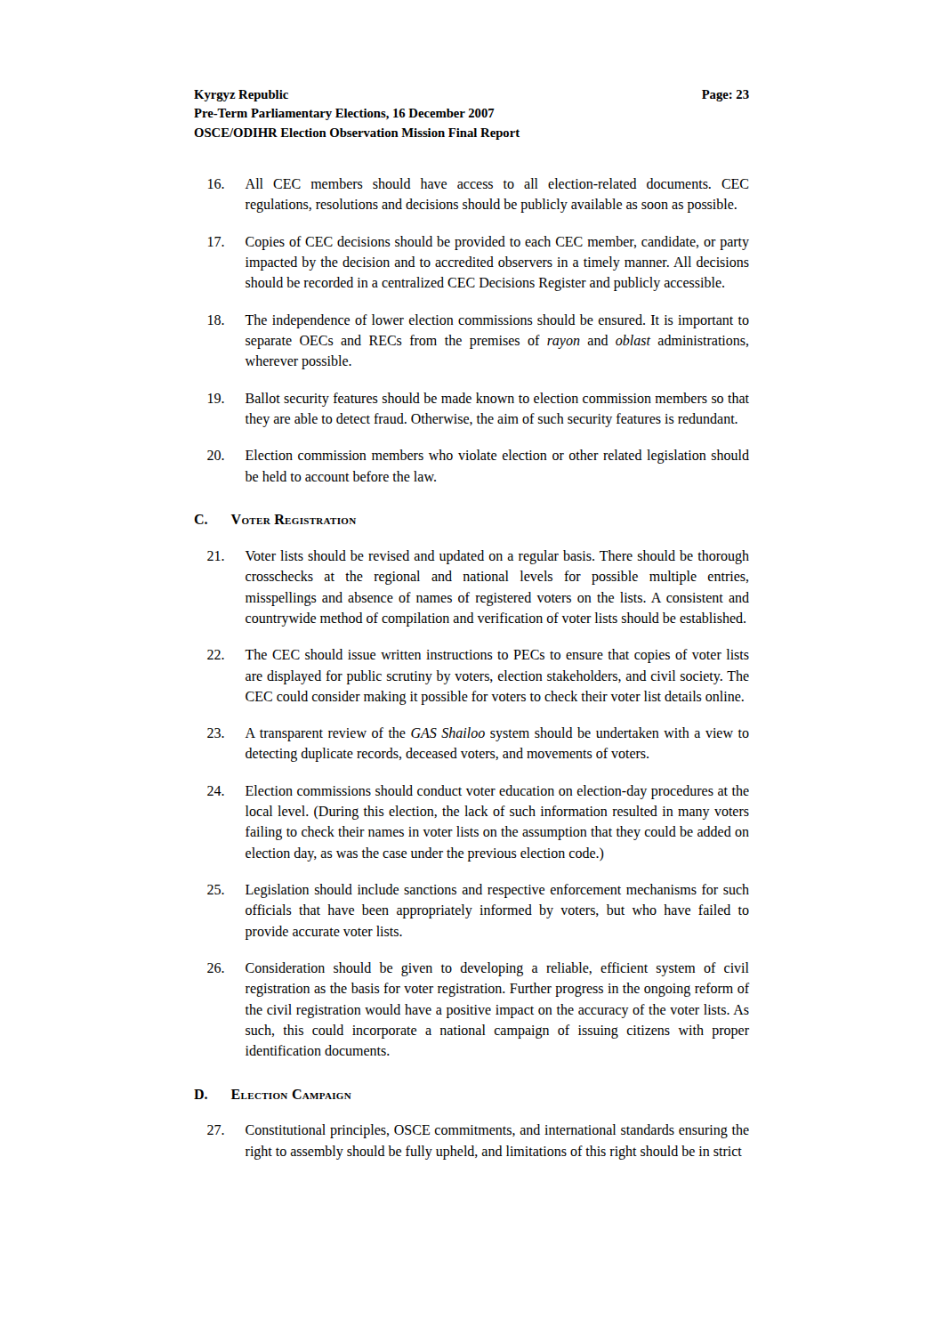Kyrgyz Republic
Page: 23
Pre-Term Parliamentary Elections, 16 December 2007
OSCE/ODIHR Election Observation Mission Final Report
16. All CEC members should have access to all election-related documents. CEC regulations, resolutions and decisions should be publicly available as soon as possible.
17. Copies of CEC decisions should be provided to each CEC member, candidate, or party impacted by the decision and to accredited observers in a timely manner. All decisions should be recorded in a centralized CEC Decisions Register and publicly accessible.
18. The independence of lower election commissions should be ensured. It is important to separate OECs and RECs from the premises of rayon and oblast administrations, wherever possible.
19. Ballot security features should be made known to election commission members so that they are able to detect fraud. Otherwise, the aim of such security features is redundant.
20. Election commission members who violate election or other related legislation should be held to account before the law.
C. Voter Registration
21. Voter lists should be revised and updated on a regular basis. There should be thorough crosschecks at the regional and national levels for possible multiple entries, misspellings and absence of names of registered voters on the lists. A consistent and countrywide method of compilation and verification of voter lists should be established.
22. The CEC should issue written instructions to PECs to ensure that copies of voter lists are displayed for public scrutiny by voters, election stakeholders, and civil society. The CEC could consider making it possible for voters to check their voter list details online.
23. A transparent review of the GAS Shailoo system should be undertaken with a view to detecting duplicate records, deceased voters, and movements of voters.
24. Election commissions should conduct voter education on election-day procedures at the local level. (During this election, the lack of such information resulted in many voters failing to check their names in voter lists on the assumption that they could be added on election day, as was the case under the previous election code.)
25. Legislation should include sanctions and respective enforcement mechanisms for such officials that have been appropriately informed by voters, but who have failed to provide accurate voter lists.
26. Consideration should be given to developing a reliable, efficient system of civil registration as the basis for voter registration. Further progress in the ongoing reform of the civil registration would have a positive impact on the accuracy of the voter lists. As such, this could incorporate a national campaign of issuing citizens with proper identification documents.
D. Election Campaign
27. Constitutional principles, OSCE commitments, and international standards ensuring the right to assembly should be fully upheld, and limitations of this right should be in strict